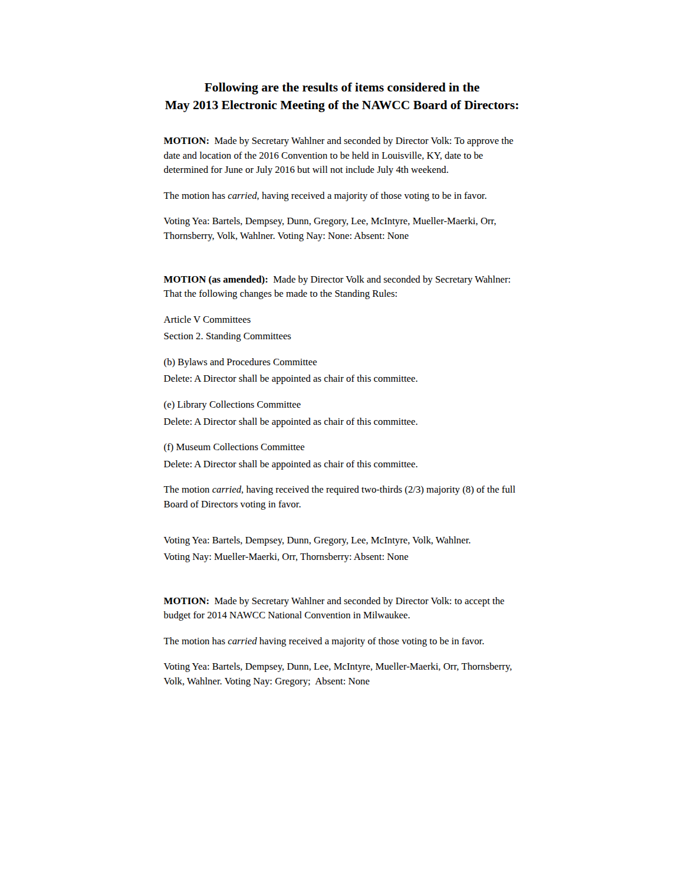Following are the results of items considered in the
May 2013 Electronic Meeting of the NAWCC Board of Directors:
MOTION: Made by Secretary Wahlner and seconded by Director Volk: To approve the date and location of the 2016 Convention to be held in Louisville, KY, date to be determined for June or July 2016 but will not include July 4th weekend.
The motion has carried, having received a majority of those voting to be in favor.
Voting Yea: Bartels, Dempsey, Dunn, Gregory, Lee, McIntyre, Mueller-Maerki, Orr, Thornsberry, Volk, Wahlner. Voting Nay: None: Absent: None
MOTION (as amended): Made by Director Volk and seconded by Secretary Wahlner: That the following changes be made to the Standing Rules:
Article V Committees
Section 2. Standing Committees
(b) Bylaws and Procedures Committee
Delete: A Director shall be appointed as chair of this committee.
(e) Library Collections Committee
Delete: A Director shall be appointed as chair of this committee.
(f) Museum Collections Committee
Delete: A Director shall be appointed as chair of this committee.
The motion carried, having received the required two-thirds (2/3) majority (8) of the full Board of Directors voting in favor.
Voting Yea: Bartels, Dempsey, Dunn, Gregory, Lee, McIntyre, Volk, Wahlner.
Voting Nay: Mueller-Maerki, Orr, Thornsberry: Absent: None
MOTION: Made by Secretary Wahlner and seconded by Director Volk: to accept the budget for 2014 NAWCC National Convention in Milwaukee.
The motion has carried having received a majority of those voting to be in favor.
Voting Yea: Bartels, Dempsey, Dunn, Lee, McIntyre, Mueller-Maerki, Orr, Thornsberry, Volk, Wahlner. Voting Nay: Gregory; Absent: None